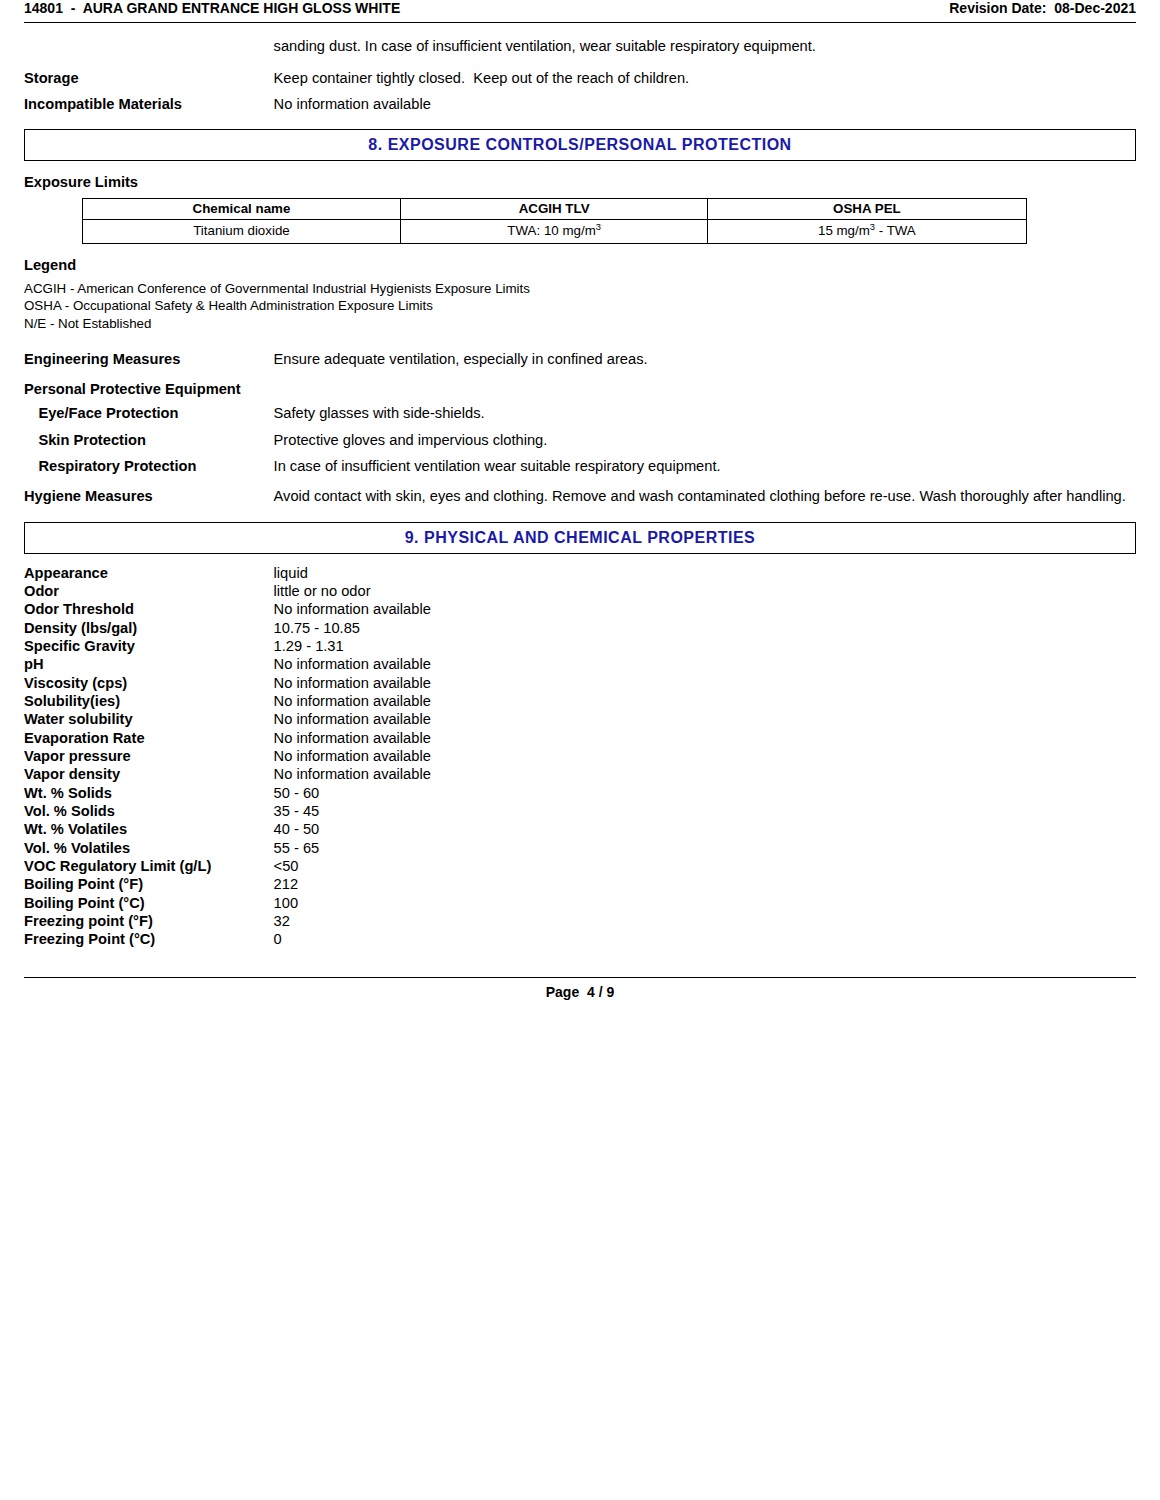14801 - AURA GRAND ENTRANCE HIGH GLOSS WHITE
Revision Date: 08-Dec-2021
sanding dust. In case of insufficient ventilation, wear suitable respiratory equipment.
Storage
Keep container tightly closed. Keep out of the reach of children.
Incompatible Materials
No information available
8. EXPOSURE CONTROLS/PERSONAL PROTECTION
Exposure Limits
| Chemical name | ACGIH TLV | OSHA PEL |
| --- | --- | --- |
| Titanium dioxide | TWA: 10 mg/m 3 | 15 mg/m 3 - TWA |
Legend
ACGIH - American Conference of Governmental Industrial Hygienists Exposure Limits
OSHA - Occupational Safety & Health Administration Exposure Limits
N/E - Not Established
Engineering Measures
Ensure adequate ventilation, especially in confined areas.
Personal Protective Equipment
Eye/Face Protection
Safety glasses with side-shields.
Skin Protection
Protective gloves and impervious clothing.
Respiratory Protection
In case of insufficient ventilation wear suitable respiratory equipment.
Hygiene Measures
Avoid contact with skin, eyes and clothing. Remove and wash contaminated clothing before re-use. Wash thoroughly after handling.
9. PHYSICAL AND CHEMICAL PROPERTIES
Appearance
liquid
Odor
little or no odor
Odor Threshold
No information available
Density (lbs/gal)
10.75 - 10.85
Specific Gravity
1.29 - 1.31
pH
No information available
Viscosity (cps)
No information available
Solubility(ies)
No information available
Water solubility
No information available
Evaporation Rate
No information available
Vapor pressure
No information available
Vapor density
No information available
Wt. % Solids
50 - 60
Vol. % Solids
35 - 45
Wt. % Volatiles
40 - 50
Vol. % Volatiles
55 - 65
VOC Regulatory Limit (g/L)
<50
Boiling Point (°F)
212
Boiling Point (°C)
100
Freezing point (°F)
32
Freezing Point (°C)
0
Page 4 / 9